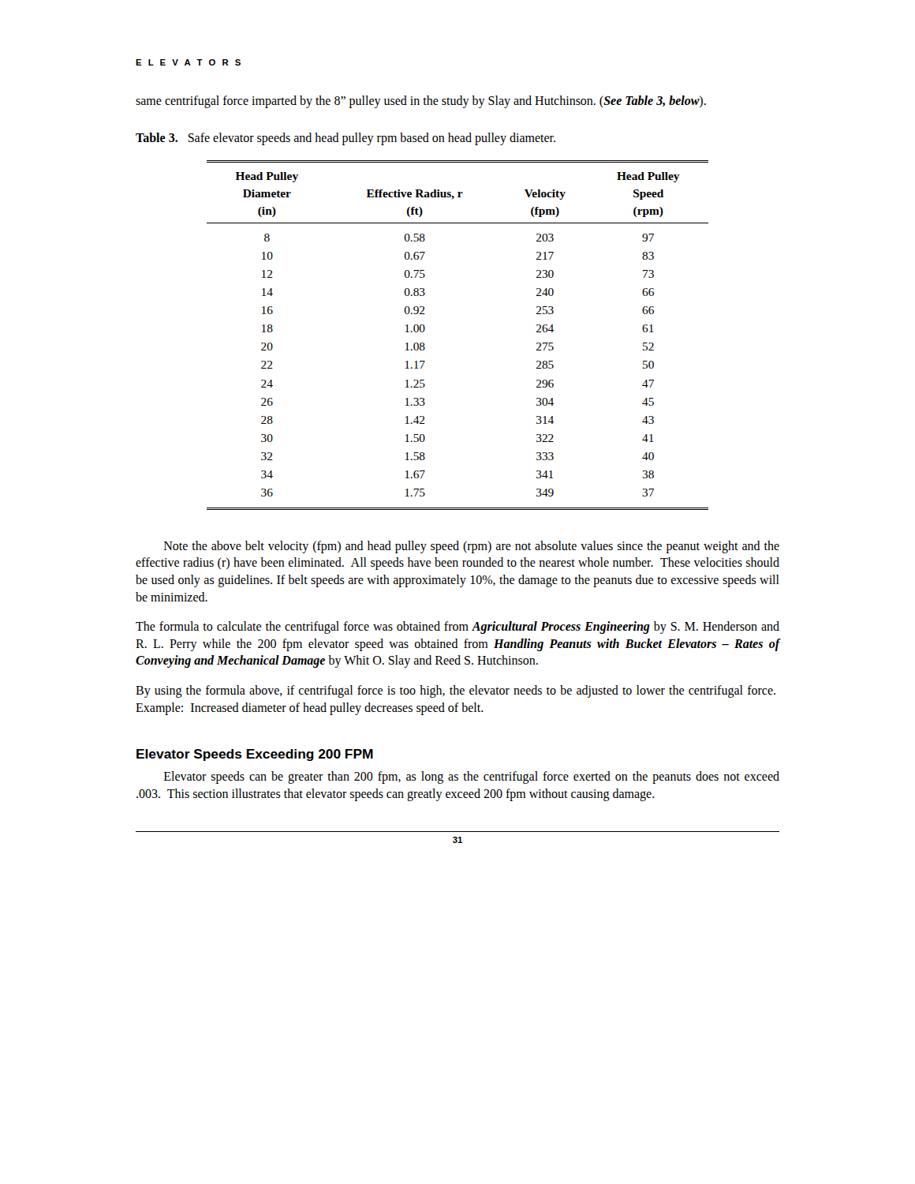E L E V A T O R S
same centrifugal force imparted by the 8” pulley used in the study by Slay and Hutchinson. (See Table 3, below).
Table 3. Safe elevator speeds and head pulley rpm based on head pulley diameter.
| Head Pulley | | | Head Pulley |
| --- | --- | --- | --- |
| Diameter | Effective Radius, r | Velocity | Speed |
| (in) | (ft) | (fpm) | (rpm) |
| 8 | 0.58 | 203 | 97 |
| 10 | 0.67 | 217 | 83 |
| 12 | 0.75 | 230 | 73 |
| 14 | 0.83 | 240 | 66 |
| 16 | 0.92 | 253 | 66 |
| 18 | 1.00 | 264 | 61 |
| 20 | 1.08 | 275 | 52 |
| 22 | 1.17 | 285 | 50 |
| 24 | 1.25 | 296 | 47 |
| 26 | 1.33 | 304 | 45 |
| 28 | 1.42 | 314 | 43 |
| 30 | 1.50 | 322 | 41 |
| 32 | 1.58 | 333 | 40 |
| 34 | 1.67 | 341 | 38 |
| 36 | 1.75 | 349 | 37 |
Note the above belt velocity (fpm) and head pulley speed (rpm) are not absolute values since the peanut weight and the effective radius (r) have been eliminated. All speeds have been rounded to the nearest whole number. These velocities should be used only as guidelines. If belt speeds are with approximately 10%, the damage to the peanuts due to excessive speeds will be minimized.
The formula to calculate the centrifugal force was obtained from Agricultural Process Engineering by S. M. Henderson and R. L. Perry while the 200 fpm elevator speed was obtained from Handling Peanuts with Bucket Elevators – Rates of Conveying and Mechanical Damage by Whit O. Slay and Reed S. Hutchinson.
By using the formula above, if centrifugal force is too high, the elevator needs to be adjusted to lower the centrifugal force. Example: Increased diameter of head pulley decreases speed of belt.
Elevator Speeds Exceeding 200 FPM
Elevator speeds can be greater than 200 fpm, as long as the centrifugal force exerted on the peanuts does not exceed .003. This section illustrates that elevator speeds can greatly exceed 200 fpm without causing damage.
31